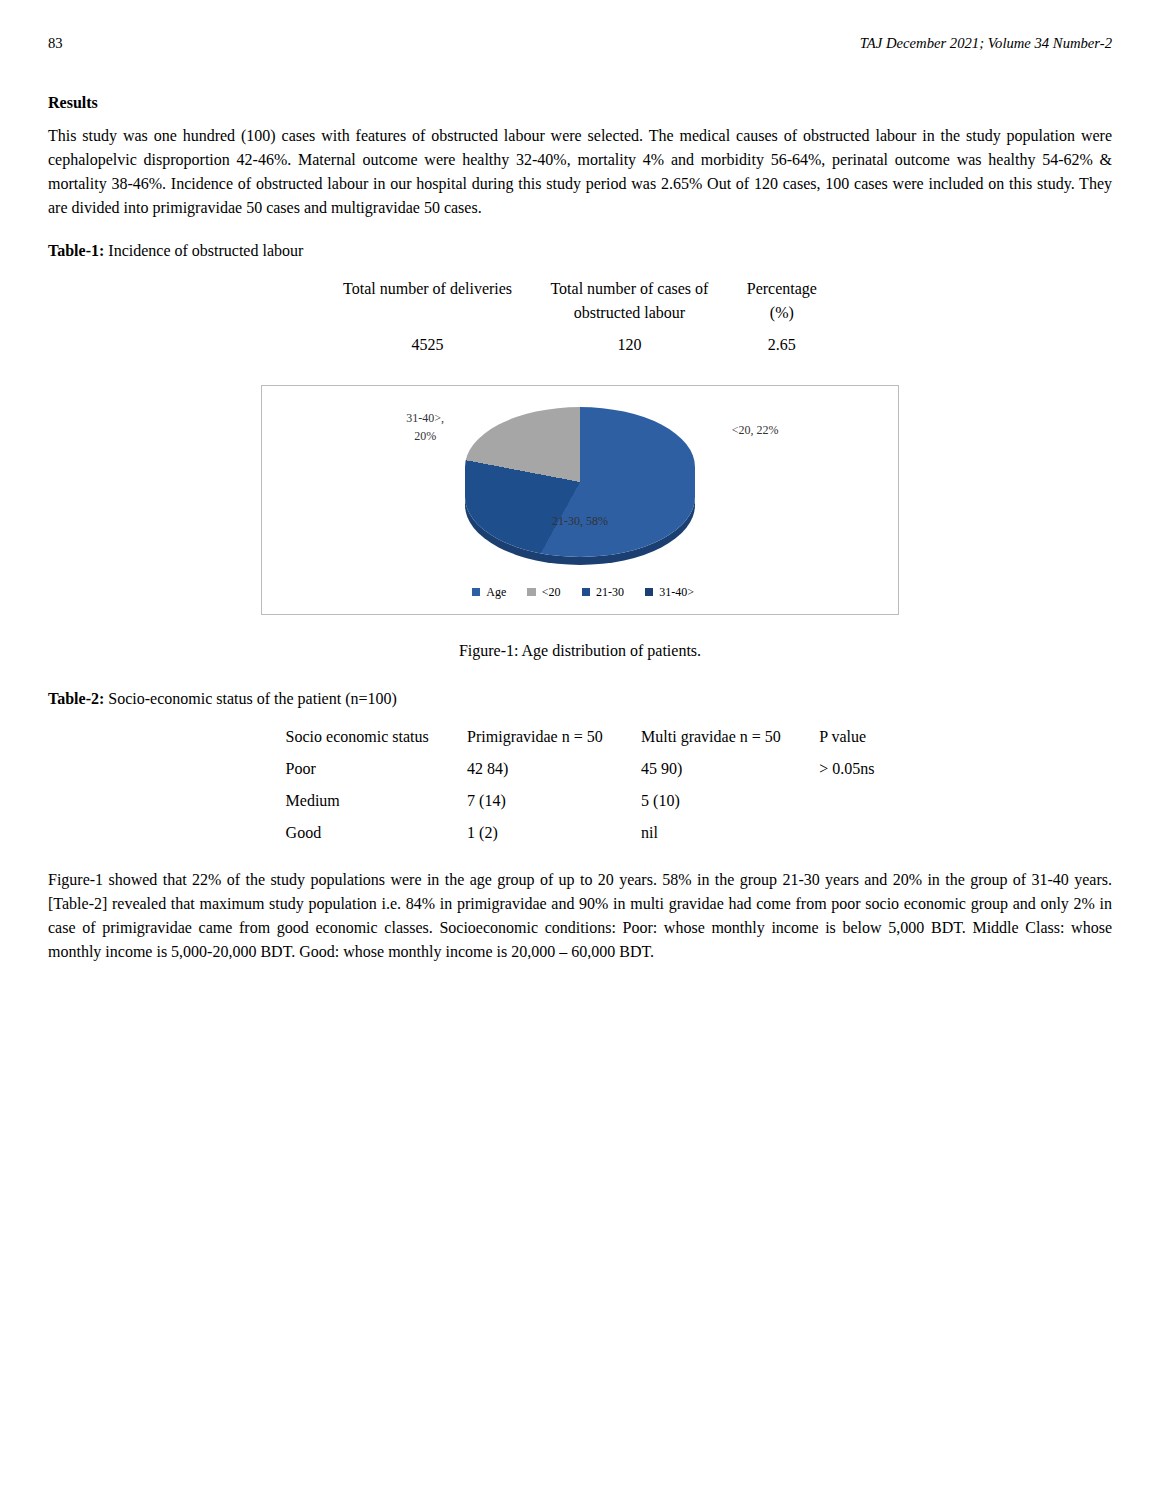83 TAJ December 2021; Volume 34 Number-2
Results
This study was one hundred (100) cases with features of obstructed labour were selected. The medical causes of obstructed labour in the study population were cephalopelvic disproportion 42-46%. Maternal outcome were healthy 32-40%, mortality 4% and morbidity 56-64%, perinatal outcome was healthy 54-62% & mortality 38-46%. Incidence of obstructed labour in our hospital during this study period was 2.65% Out of 120 cases, 100 cases were included on this study. They are divided into primigravidae 50 cases and multigravidae 50 cases.
Table-1: Incidence of obstructed labour
| Total number of deliveries | Total number of cases of obstructed labour | Percentage (%) |
| --- | --- | --- |
| 4525 | 120 | 2.65 |
31-40>,
20%
<20, 22%
21-30, 58%
Age <20 21-30 31-40>
Figure-1: Age distribution of patients.
Table-2: Socio-economic status of the patient (n=100)
| Socio economic status | Primigravidae n = 50 | Multi gravidae n = 50 | P value |
| --- | --- | --- | --- |
| Poor | 42 84) | 45 90) | > 0.05ns |
| Medium | 7 (14) | 5 (10) | |
| Good | 1 (2) | nil | |
Figure-1 showed that 22% of the study populations were in the age group of up to 20 years. 58% in the group 21-30 years and 20% in the group of 31-40 years. [Table-2] revealed that maximum study population i.e. 84% in primigravidae and 90% in multi gravidae had come from poor socio economic group and only 2% in case of primigravidae came from good economic classes. Socioeconomic conditions: Poor: whose monthly income is below 5,000 BDT. Middle Class: whose monthly income is 5,000-20,000 BDT. Good: whose monthly income is 20,000 – 60,000 BDT.